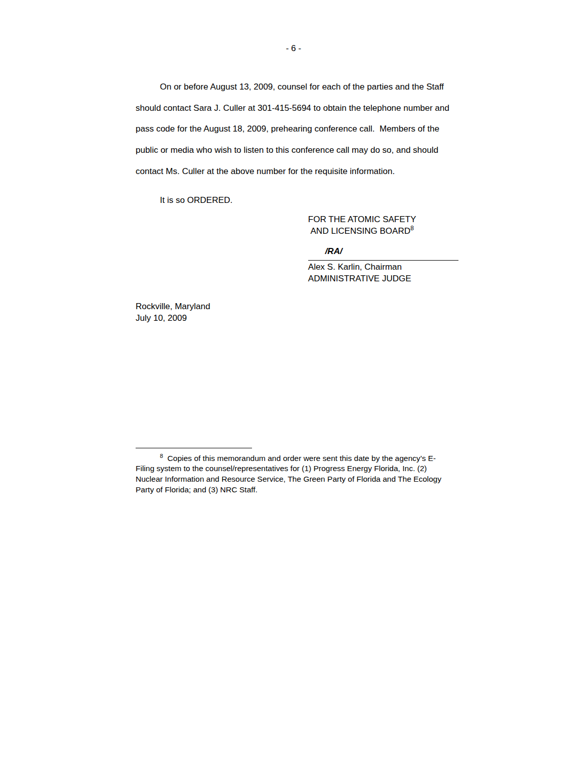- 6 -
On or before August 13, 2009, counsel for each of the parties and the Staff should contact Sara J. Culler at 301-415-5694 to obtain the telephone number and pass code for the August 18, 2009, prehearing conference call. Members of the public or media who wish to listen to this conference call may do so, and should contact Ms. Culler at the above number for the requisite information.
It is so ORDERED.
FOR THE ATOMIC SAFETY
AND LICENSING BOARD8
/RA/
Alex S. Karlin, Chairman
ADMINISTRATIVE JUDGE
Rockville, Maryland
July 10, 2009
8 Copies of this memorandum and order were sent this date by the agency’s E-Filing system to the counsel/representatives for (1) Progress Energy Florida, Inc. (2) Nuclear Information and Resource Service, The Green Party of Florida and The Ecology Party of Florida; and (3) NRC Staff.